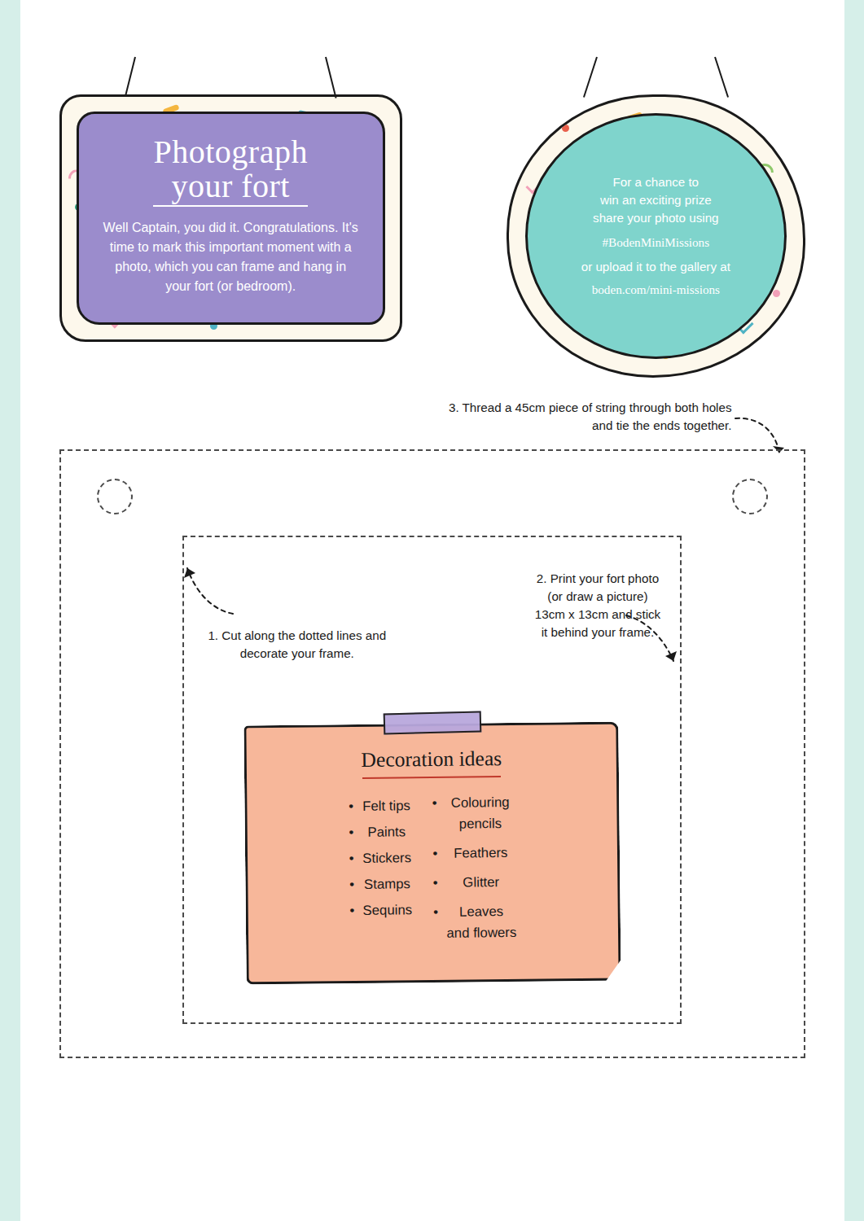Photograph
your fort
Well Captain, you did it. Congratulations. It's time to mark this important moment with a photo, which you can frame and hang in your fort (or bedroom).
For a chance to
win an exciting prize
share your photo using
#BodenMiniMissions
or upload it to the gallery at
boden.com/mini-missions
3. Thread a 45cm piece of string through both holes and tie the ends together.
1. Cut along the dotted lines and decorate your frame.
2. Print your fort photo
(or draw a picture)
13cm x 13cm and stick
it behind your frame.
Decoration ideas
Felt tips
Paints
Stickers
Stamps
Sequins
Colouring
pencils
Feathers
Glitter
Leaves
and flowers